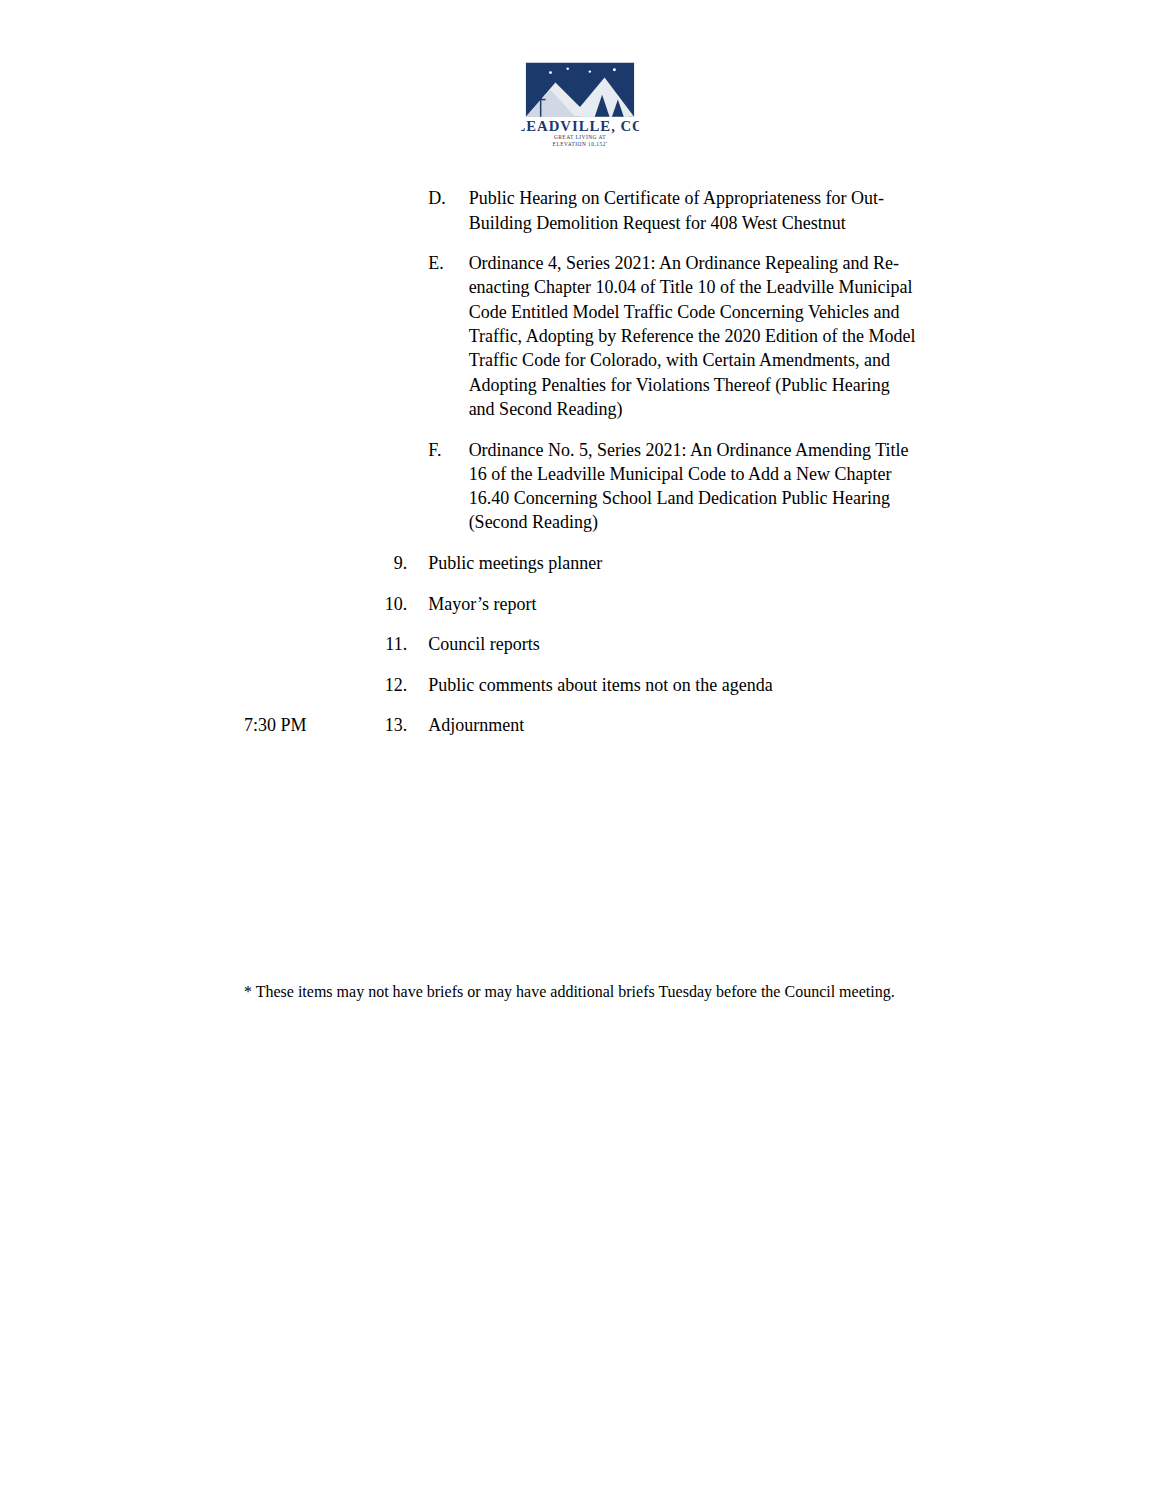D.
Public Hearing on Certificate of Appropriateness for Out-Building Demolition Request for 408 West Chestnut
E.
Ordinance 4, Series 2021: An Ordinance Repealing and Re-enacting Chapter 10.04 of Title 10 of the Leadville Municipal Code Entitled Model Traffic Code Concerning Vehicles and Traffic, Adopting by Reference the 2020 Edition of the Model Traffic Code for Colorado, with Certain Amendments, and Adopting Penalties for Violations Thereof (Public Hearing and Second Reading)
F.
Ordinance No. 5, Series 2021: An Ordinance Amending Title 16 of the Leadville Municipal Code to Add a New Chapter 16.40 Concerning School Land Dedication Public Hearing (Second Reading)
9.
Public meetings planner
10.
Mayor’s report
11.
Council reports
12.
Public comments about items not on the agenda
7:30 PM
13.
Adjournment
* These items may not have briefs or may have additional briefs Tuesday before the Council meeting.